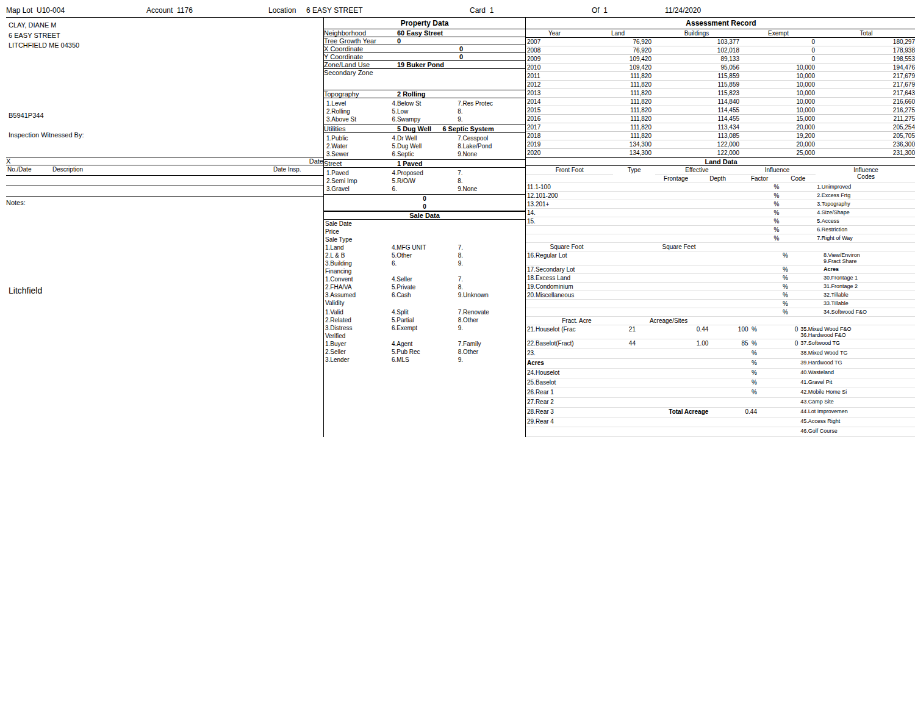Map Lot U10-004
Account 1176
Location 6 EASY STREET
Card 1
Of 1
11/24/2020
CLAY, DIANE M
6 EASY STREET
LITCHFIELD ME 04350
B5941P344
Inspection Witnessed By:
X
Date
| No./Date | Description | Date Insp. |
Notes:
Litchfield
Property Data
Neighborhood
60 Easy Street
Tree Growth Year
0
X Coordinate
0
Y Coordinate
0
Zone/Land Use
19 Buker Pond
Secondary Zone
Topography
2 Rolling
| 1.Level | 4.Below St | 7.Res Protec |
| 2.Rolling | 5.Low | 8. |
| 3.Above St | 6.Swampy | 9. |
Utilities
5 Dug Well 6 Septic System
| 1.Public | 4.Dr Well | 7.Cesspool |
| 2.Water | 5.Dug Well | 8.Lake/Pond |
| 3.Sewer | 6.Septic | 9.None |
Street
1 Paved
| 1.Paved | 4.Proposed | 7. |
| 2.Semi Imp | 5.R/O/W | 8. |
| 3.Gravel | 6. | 9.None |
| 0 |
| 0 |
Sale Data
| Sale Date | |
| Price | |
| Sale Type | |
| 1.Land | 4.MFG UNIT | 7. |
| 2.L & B | 5.Other | 8. |
| 3.Building | 6. | 9. |
| Financing | |
| 1.Convent | 4.Seller | 7. |
| 2.FHA/VA | 5.Private | 8. |
| 3.Assumed | 6.Cash | 9.Unknown |
| Validity | |
| 1.Valid | 4.Split | 7.Renovate |
| 2.Related | 5.Partial | 8.Other |
| 3.Distress | 6.Exempt | 9. |
| Verified | |
| 1.Buyer | 4.Agent | 7.Family |
| 2.Seller | 5.Pub Rec | 8.Other |
| 3.Lender | 6.MLS | 9. |
Assessment Record
| Year | Land | Buildings | Exempt | Total |
| --- | --- | --- | --- | --- |
| 2007 | 76,920 | 103,377 | 0 | 180,297 |
| 2008 | 76,920 | 102,018 | 0 | 178,938 |
| 2009 | 109,420 | 89,133 | 0 | 198,553 |
| 2010 | 109,420 | 95,056 | 10,000 | 194,476 |
| 2011 | 111,820 | 115,859 | 10,000 | 217,679 |
| 2012 | 111,820 | 115,859 | 10,000 | 217,679 |
| 2013 | 111,820 | 115,823 | 10,000 | 217,643 |
| 2014 | 111,820 | 114,840 | 10,000 | 216,660 |
| 2015 | 111,820 | 114,455 | 10,000 | 216,275 |
| 2016 | 111,820 | 114,455 | 15,000 | 211,275 |
| 2017 | 111,820 | 113,434 | 20,000 | 205,254 |
| 2018 | 111,820 | 113,085 | 19,200 | 205,705 |
| 2019 | 134,300 | 122,000 | 20,000 | 236,300 |
| 2020 | 134,300 | 122,000 | 25,000 | 231,300 |
Land Data
| Front Foot | Type | Effective | Influence | Influence Codes |
| --- | --- | --- | --- | --- |
| | Frontage | Depth | Factor | Code |
| 11.1-100 | | | | % | | 1.Unimproved |
| 12.101-200 | | | | % | | 2.Excess Frtg |
| 13.201+ | | | | % | | 3.Topography |
| 14. | | | | % | | 4.Size/Shape |
| 15. | | | | % | | 5.Access |
| | | | | % | | 6.Restriction |
| | | | | % | | 7.Right of Way |
| Square Foot | Square Feet | | | |
| --- | --- | --- | --- | --- |
| 16.Regular Lot | | | % | | 8.View/Environ 9.Fract Share |
| 17.Secondary Lot | | | % | | Acres |
| 18.Excess Land | | | % | | 30.Frontage 1 |
| 19.Condominium | | | % | | 31.Frontage 2 |
| 20.Miscellaneous | | | % | | 32.Tillable |
| | | | % | | 33.Tillable |
| | | | % | | 34.Softwood F&O |
| Fract. Acre | Acreage/Sites | | | |
| --- | --- | --- | --- | --- |
| 21.Houselot (Frac | 21 | 0.44 | 100 % | 0 | 35.Mixed Wood F&O 36.Hardwood F&O |
| 22.Baselot(Fract) | 44 | 1.00 | 85 % | 0 | 37.Softwood TG |
| 23. | | | % | | 38.Mixed Wood TG |
| Acres | | | % | | 39.Hardwood TG |
| 24.Houselot | | | % | | 40.Wasteland |
| 25.Baselot | | | % | | 41.Gravel Pit |
| 26.Rear 1 | | | % | | 42.Mobile Home Si |
| 27.Rear 2 | | | | | 43.Camp Site |
| 28.Rear 3 | Total Acreage | 0.44 | | 44.Lot Improvemen |
| 29.Rear 4 | | | | | 45.Access Right |
| | | | | | 46.Golf Course |